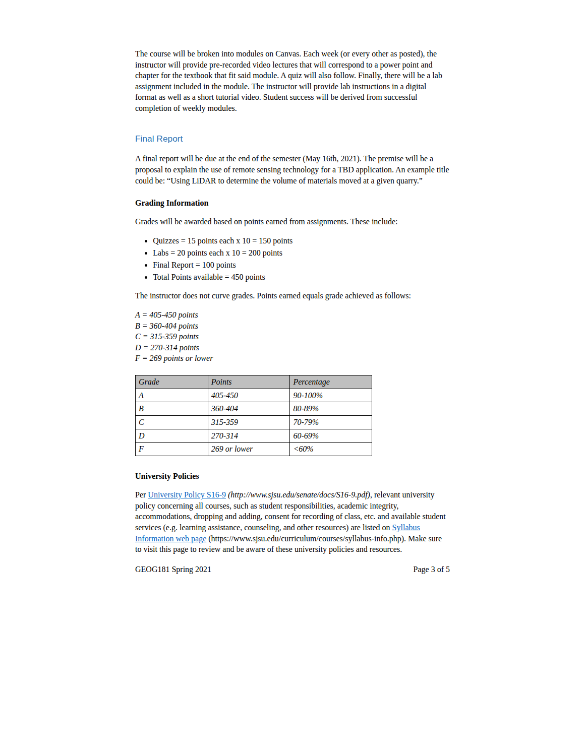The course will be broken into modules on Canvas. Each week (or every other as posted), the instructor will provide pre-recorded video lectures that will correspond to a power point and chapter for the textbook that fit said module. A quiz will also follow. Finally, there will be a lab assignment included in the module. The instructor will provide lab instructions in a digital format as well as a short tutorial video. Student success will be derived from successful completion of weekly modules.
Final Report
A final report will be due at the end of the semester (May 16th, 2021). The premise will be a proposal to explain the use of remote sensing technology for a TBD application. An example title could be: “Using LiDAR to determine the volume of materials moved at a given quarry.”
Grading Information
Grades will be awarded based on points earned from assignments. These include:
Quizzes = 15 points each x 10 = 150 points
Labs = 20 points each x 10 = 200 points
Final Report = 100 points
Total Points available = 450 points
The instructor does not curve grades. Points earned equals grade achieved as follows:
A = 405-450 points
B = 360-404 points
C = 315-359 points
D = 270-314 points
F = 269 points or lower
| Grade | Points | Percentage |
| --- | --- | --- |
| A | 405-450 | 90-100% |
| B | 360-404 | 80-89% |
| C | 315-359 | 70-79% |
| D | 270-314 | 60-69% |
| F | 269 or lower | <60% |
University Policies
Per University Policy S16-9 (http://www.sjsu.edu/senate/docs/S16-9.pdf), relevant university policy concerning all courses, such as student responsibilities, academic integrity, accommodations, dropping and adding, consent for recording of class, etc. and available student services (e.g. learning assistance, counseling, and other resources) are listed on Syllabus Information web page (https://www.sjsu.edu/curriculum/courses/syllabus-info.php). Make sure to visit this page to review and be aware of these university policies and resources.
GEOG181 Spring 2021 Page 3 of 5